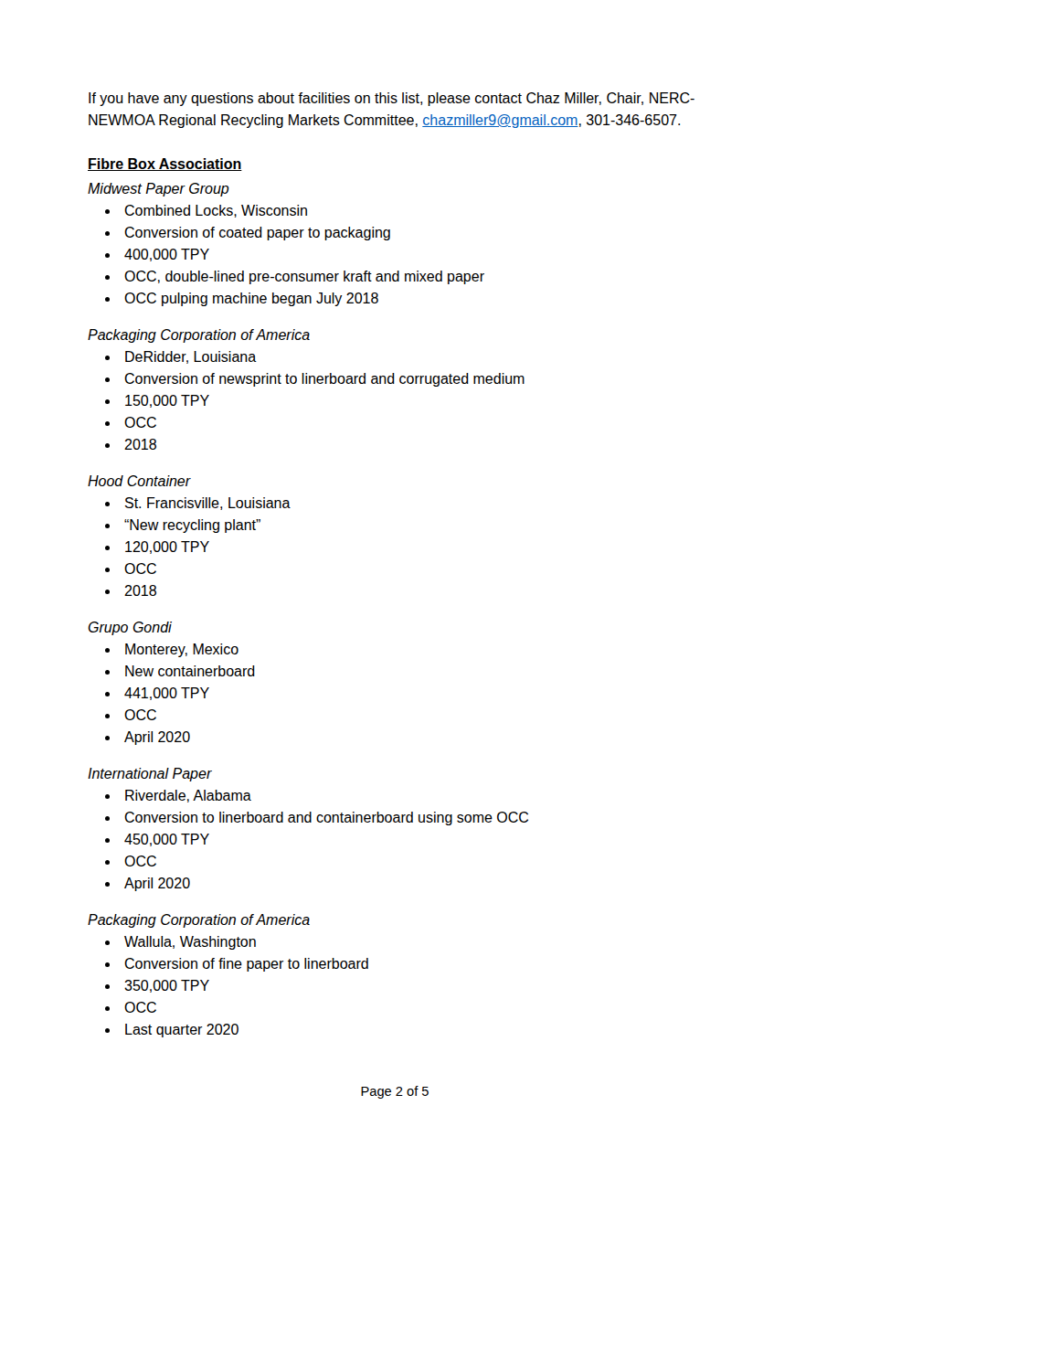If you have any questions about facilities on this list, please contact Chaz Miller, Chair, NERC-NEWMOA Regional Recycling Markets Committee, chazmiller9@gmail.com, 301-346-6507.
Fibre Box Association
Midwest Paper Group
Combined Locks, Wisconsin
Conversion of coated paper to packaging
400,000 TPY
OCC, double-lined pre-consumer kraft and mixed paper
OCC pulping machine began July 2018
Packaging Corporation of America
DeRidder, Louisiana
Conversion of newsprint to linerboard and corrugated medium
150,000 TPY
OCC
2018
Hood Container
St. Francisville, Louisiana
“New recycling plant”
120,000 TPY
OCC
2018
Grupo Gondi
Monterey, Mexico
New containerboard
441,000 TPY
OCC
April 2020
International Paper
Riverdale, Alabama
Conversion to linerboard and containerboard using some OCC
450,000 TPY
OCC
April 2020
Packaging Corporation of America
Wallula, Washington
Conversion of fine paper to linerboard
350,000 TPY
OCC
Last quarter 2020
Page 2 of 5